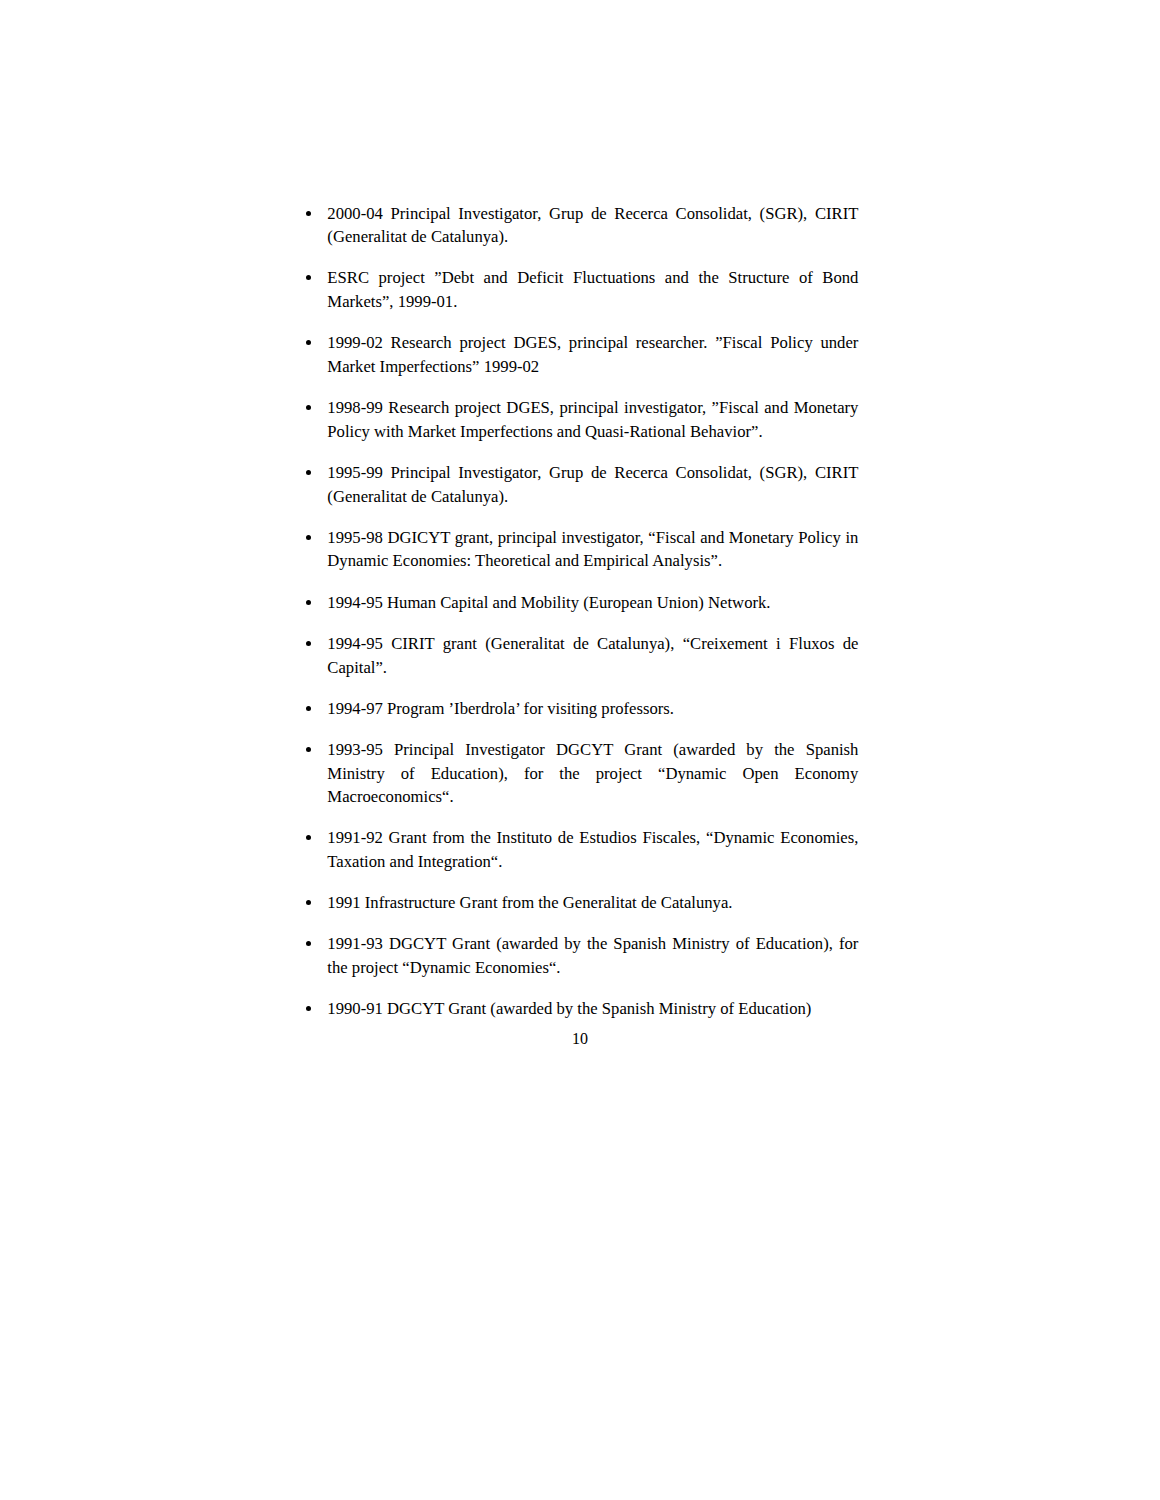2000-04 Principal Investigator, Grup de Recerca Consolidat, (SGR), CIRIT (Generalitat de Catalunya).
ESRC project ”Debt and Deficit Fluctuations and the Structure of Bond Markets”, 1999-01.
1999-02 Research project DGES, principal researcher. ”Fiscal Policy under Market Imperfections” 1999-02
1998-99 Research project DGES, principal investigator, ”Fiscal and Monetary Policy with Market Imperfections and Quasi-Rational Behavior”.
1995-99 Principal Investigator, Grup de Recerca Consolidat, (SGR), CIRIT (Generalitat de Catalunya).
1995-98 DGICYT grant, principal investigator, “Fiscal and Monetary Policy in Dynamic Economies: Theoretical and Empirical Analysis”.
1994-95 Human Capital and Mobility (European Union) Network.
1994-95 CIRIT grant (Generalitat de Catalunya), “Creixement i Fluxos de Capital”.
1994-97 Program ’Iberdrola’ for visiting professors.
1993-95 Principal Investigator DGCYT Grant (awarded by the Spanish Ministry of Education), for the project “Dynamic Open Economy Macroeconomics“.
1991-92 Grant from the Instituto de Estudios Fiscales, “Dynamic Economies, Taxation and Integration“.
1991 Infrastructure Grant from the Generalitat de Catalunya.
1991-93 DGCYT Grant (awarded by the Spanish Ministry of Education), for the project “Dynamic Economies“.
1990-91 DGCYT Grant (awarded by the Spanish Ministry of Education)
10